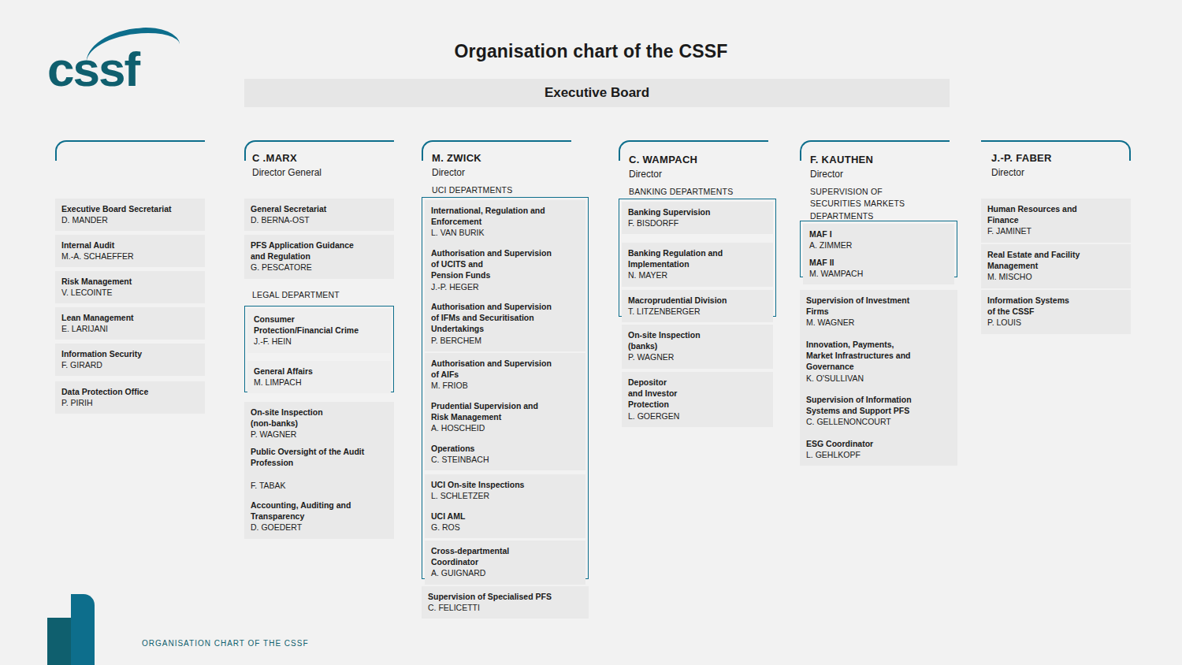cssf
Organisation chart of the CSSF
Executive Board
Executive Board Secretariat D. MANDER
Internal Audit M.-A. SCHAEFFER
Risk Management V. LECOINTE
Lean Management E. LARIJANI
Information Security F. GIRARD
Data Protection Office P. PIRIH
C .MARX
Director General
General Secretariat D. BERNA-OST
PFS Application Guidance
and Regulation G. PESCATORE
LEGAL DEPARTMENT
Consumer
Protection/Financial Crime J.-F. HEIN
General Affairs M. LIMPACH
On-site Inspection
(non-banks) P. WAGNER
Public Oversight of the Audit
Profession
F. TABAK
Accounting, Auditing and
Transparency D. GOEDERT
M. ZWICK
Director
UCI DEPARTMENTS
International, Regulation and
Enforcement L. VAN BURIK
Authorisation and Supervision
of UCITS and
Pension Funds J.-P. HEGER
Authorisation and Supervision
of IFMs and Securitisation
Undertakings P. BERCHEM
Authorisation and Supervision
of AIFs M. FRIOB
Prudential Supervision and
Risk Management A. HOSCHEID
Operations C. STEINBACH
UCI On-site Inspections L. SCHLETZER
UCI AML G. ROS
Cross-departmental
Coordinator A. GUIGNARD
Supervision of Specialised PFS C. FELICETTI
C. WAMPACH
Director
BANKING DEPARTMENTS
Banking Supervision F. BISDORFF
Banking Regulation and
Implementation N. MAYER
Macroprudential Division T. LITZENBERGER
On-site Inspection
(banks) P. WAGNER
Depositor
and Investor
Protection L. GOERGEN
F. KAUTHEN
Director
SUPERVISION OF
SECURITIES MARKETS
DEPARTMENTS
MAF I A. ZIMMER
MAF II M. WAMPACH
Supervision of Investment
Firms M. WAGNER
Innovation, Payments,
Market Infrastructures and
Governance K. O'SULLIVAN
Supervision of Information
Systems and Support PFS C. GELLENONCOURT
ESG Coordinator L. GEHLKOPF
J.-P. FABER
Director
Human Resources and
Finance F. JAMINET
Real Estate and Facility
Management M. MISCHO
Information Systems
of the CSSF P. LOUIS
ORGANISATION CHART OF THE CSSF